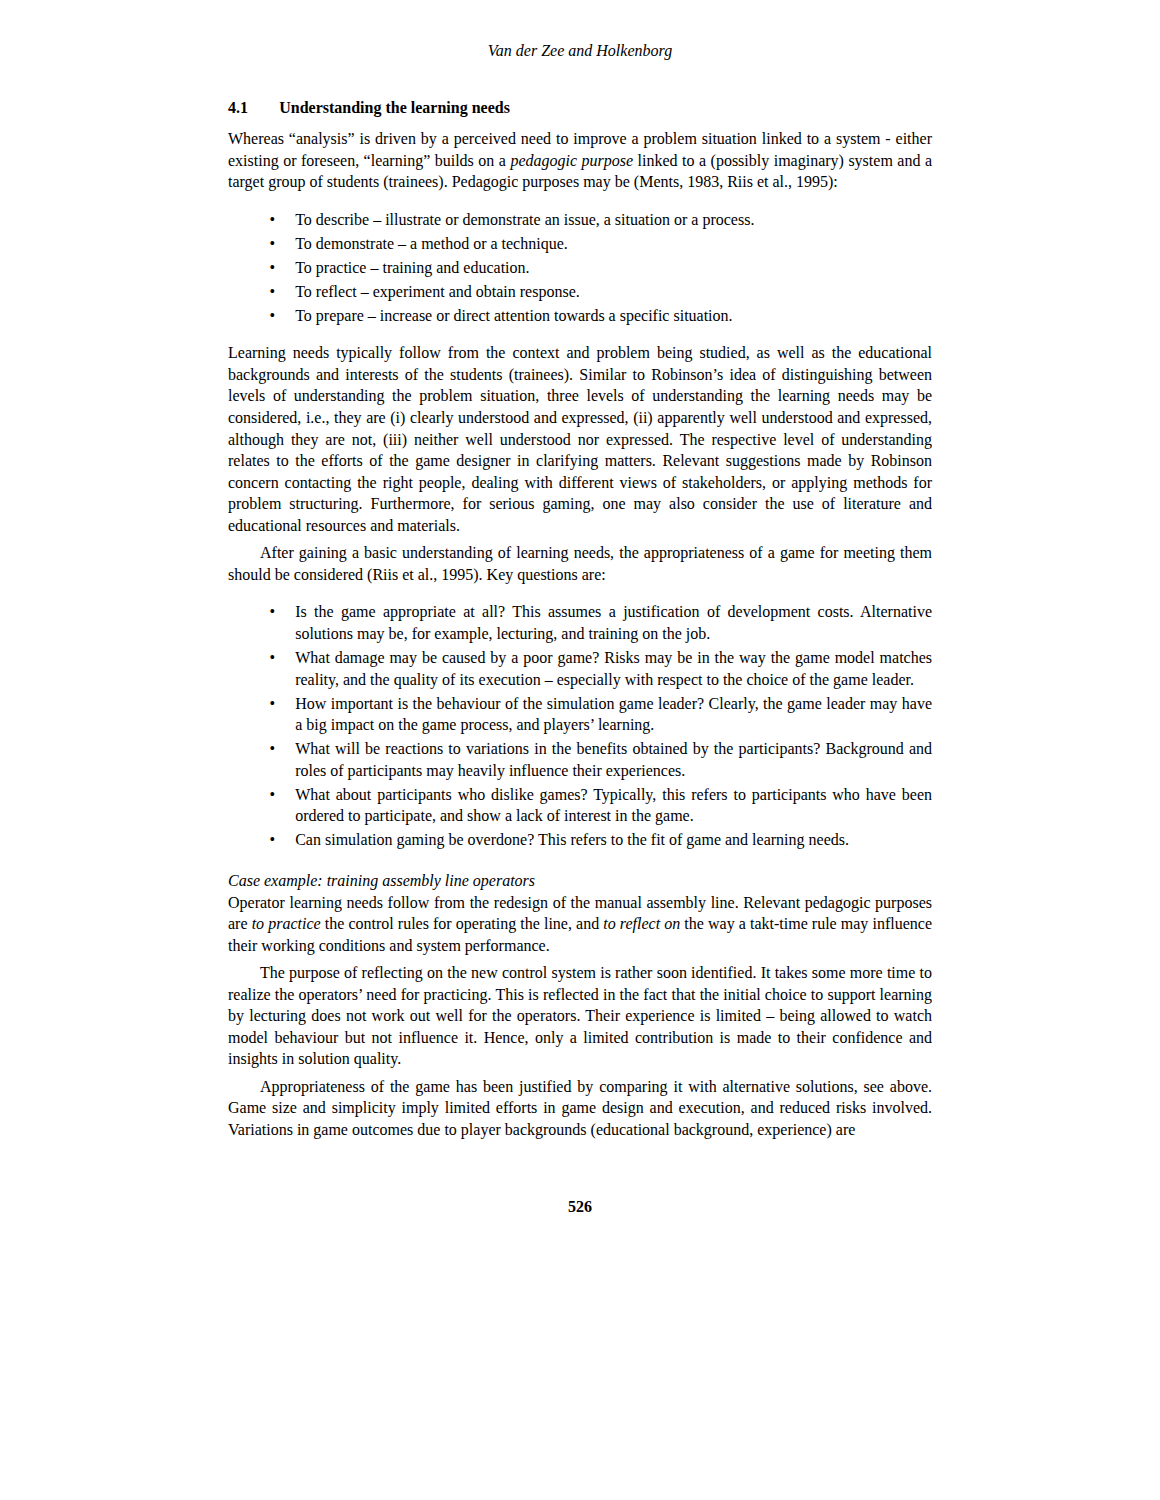Van der Zee and Holkenborg
4.1 Understanding the learning needs
Whereas “analysis” is driven by a perceived need to improve a problem situation linked to a system - either existing or foreseen, “learning” builds on a pedagogic purpose linked to a (possibly imaginary) system and a target group of students (trainees). Pedagogic purposes may be (Ments, 1983, Riis et al., 1995):
To describe – illustrate or demonstrate an issue, a situation or a process.
To demonstrate – a method or a technique.
To practice – training and education.
To reflect – experiment and obtain response.
To prepare – increase or direct attention towards a specific situation.
Learning needs typically follow from the context and problem being studied, as well as the educational backgrounds and interests of the students (trainees). Similar to Robinson’s idea of distinguishing between levels of understanding the problem situation, three levels of understanding the learning needs may be considered, i.e., they are (i) clearly understood and expressed, (ii) apparently well understood and expressed, although they are not, (iii) neither well understood nor expressed. The respective level of understanding relates to the efforts of the game designer in clarifying matters. Relevant suggestions made by Robinson concern contacting the right people, dealing with different views of stakeholders, or applying methods for problem structuring. Furthermore, for serious gaming, one may also consider the use of literature and educational resources and materials.
After gaining a basic understanding of learning needs, the appropriateness of a game for meeting them should be considered (Riis et al., 1995). Key questions are:
Is the game appropriate at all? This assumes a justification of development costs. Alternative solutions may be, for example, lecturing, and training on the job.
What damage may be caused by a poor game? Risks may be in the way the game model matches reality, and the quality of its execution – especially with respect to the choice of the game leader.
How important is the behaviour of the simulation game leader? Clearly, the game leader may have a big impact on the game process, and players’ learning.
What will be reactions to variations in the benefits obtained by the participants? Background and roles of participants may heavily influence their experiences.
What about participants who dislike games? Typically, this refers to participants who have been ordered to participate, and show a lack of interest in the game.
Can simulation gaming be overdone? This refers to the fit of game and learning needs.
Case example: training assembly line operators
Operator learning needs follow from the redesign of the manual assembly line. Relevant pedagogic purposes are to practice the control rules for operating the line, and to reflect on the way a takt-time rule may influence their working conditions and system performance.
The purpose of reflecting on the new control system is rather soon identified. It takes some more time to realize the operators’ need for practicing. This is reflected in the fact that the initial choice to support learning by lecturing does not work out well for the operators. Their experience is limited – being allowed to watch model behaviour but not influence it. Hence, only a limited contribution is made to their confidence and insights in solution quality.
Appropriateness of the game has been justified by comparing it with alternative solutions, see above. Game size and simplicity imply limited efforts in game design and execution, and reduced risks involved. Variations in game outcomes due to player backgrounds (educational background, experience) are
526